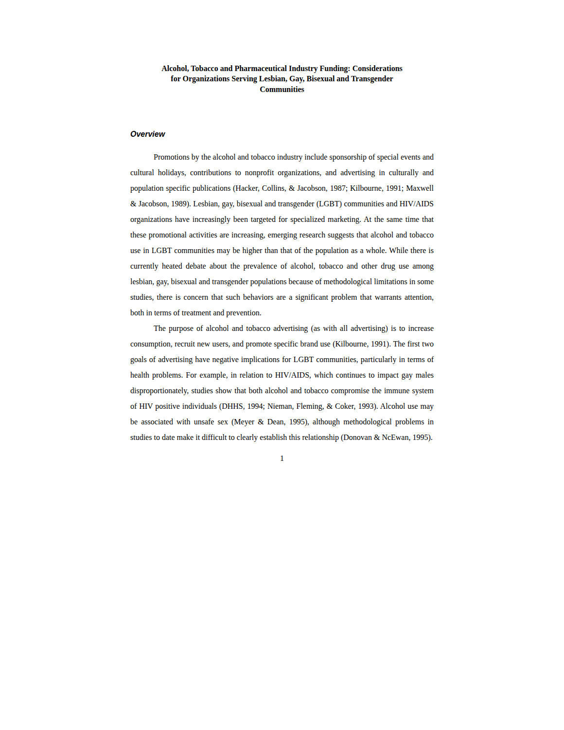Alcohol, Tobacco and Pharmaceutical Industry Funding: Considerations for Organizations Serving Lesbian, Gay, Bisexual and Transgender Communities
Overview
Promotions by the alcohol and tobacco industry include sponsorship of special events and cultural holidays, contributions to nonprofit organizations, and advertising in culturally and population specific publications (Hacker, Collins, & Jacobson, 1987; Kilbourne, 1991; Maxwell & Jacobson, 1989). Lesbian, gay, bisexual and transgender (LGBT) communities and HIV/AIDS organizations have increasingly been targeted for specialized marketing. At the same time that these promotional activities are increasing, emerging research suggests that alcohol and tobacco use in LGBT communities may be higher than that of the population as a whole. While there is currently heated debate about the prevalence of alcohol, tobacco and other drug use among lesbian, gay, bisexual and transgender populations because of methodological limitations in some studies, there is concern that such behaviors are a significant problem that warrants attention, both in terms of treatment and prevention.
The purpose of alcohol and tobacco advertising (as with all advertising) is to increase consumption, recruit new users, and promote specific brand use (Kilbourne, 1991). The first two goals of advertising have negative implications for LGBT communities, particularly in terms of health problems. For example, in relation to HIV/AIDS, which continues to impact gay males disproportionately, studies show that both alcohol and tobacco compromise the immune system of HIV positive individuals (DHHS, 1994; Nieman, Fleming, & Coker, 1993). Alcohol use may be associated with unsafe sex (Meyer & Dean, 1995), although methodological problems in studies to date make it difficult to clearly establish this relationship (Donovan & NcEwan, 1995).
1